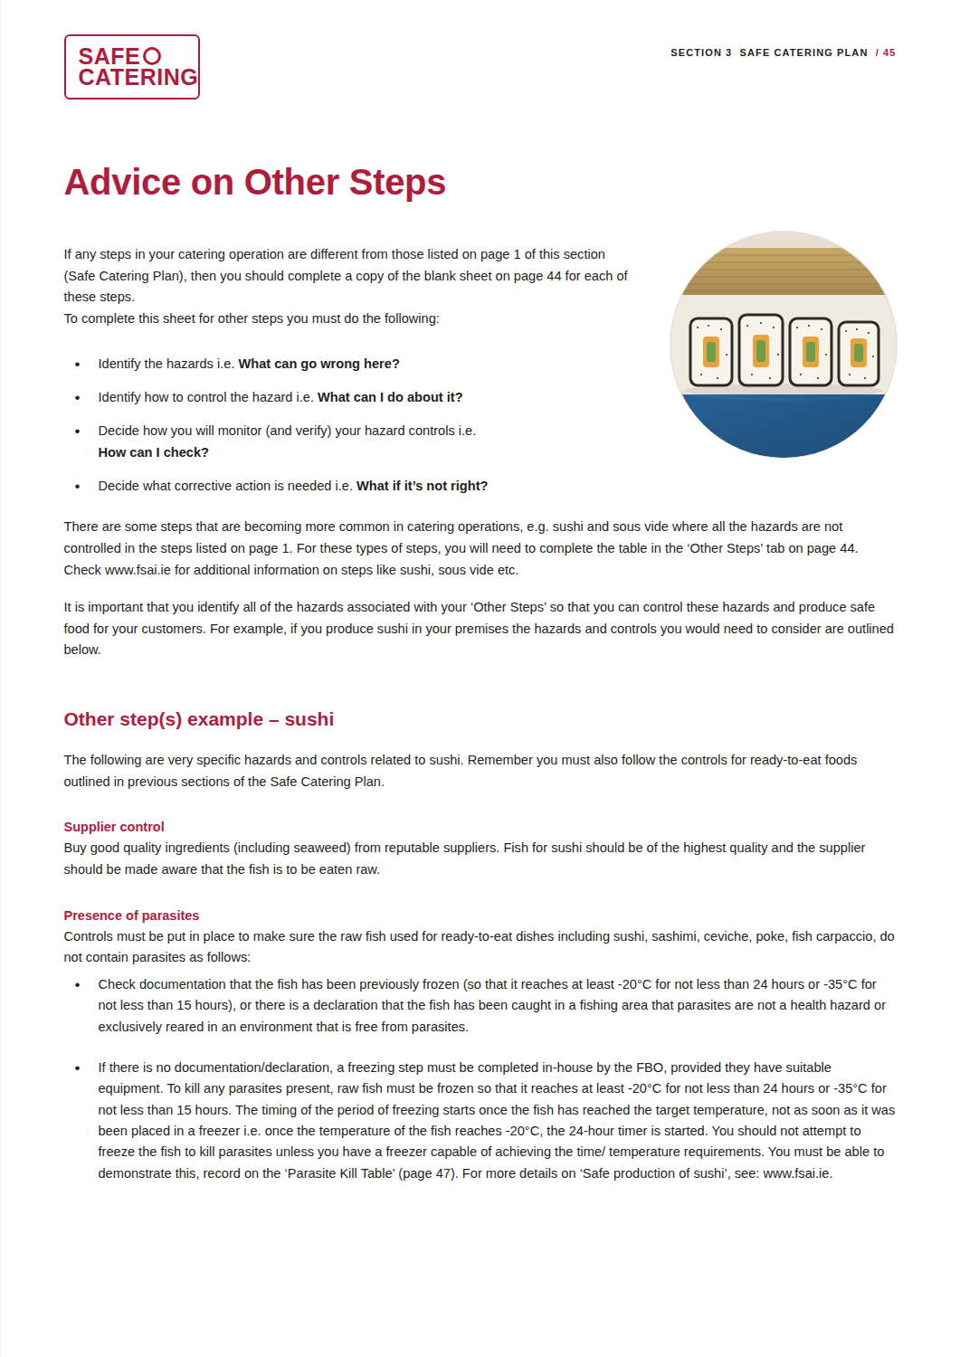SAFE CATERING
SECTION 3 SAFE CATERING PLAN / 45
Advice on Other Steps
If any steps in your catering operation are different from those listed on page 1 of this section (Safe Catering Plan), then you should complete a copy of the blank sheet on page 44 for each of these steps.
To complete this sheet for other steps you must do the following:
Identify the hazards i.e. What can go wrong here?
Identify how to control the hazard i.e. What can I do about it?
Decide how you will monitor (and verify) your hazard controls i.e.
How can I check?
Decide what corrective action is needed i.e. What if it’s not right?
There are some steps that are becoming more common in catering operations, e.g. sushi and sous vide where all the hazards are not controlled in the steps listed on page 1. For these types of steps, you will need to complete the table in the ‘Other Steps’ tab on page 44. Check www.fsai.ie for additional information on steps like sushi, sous vide etc.
It is important that you identify all of the hazards associated with your ‘Other Steps’ so that you can control these hazards and produce safe food for your customers. For example, if you produce sushi in your premises the hazards and controls you would need to consider are outlined below.
Other step(s) example – sushi
The following are very specific hazards and controls related to sushi. Remember you must also follow the controls for ready-to-eat foods outlined in previous sections of the Safe Catering Plan.
Supplier control
Buy good quality ingredients (including seaweed) from reputable suppliers. Fish for sushi should be of the highest quality and the supplier should be made aware that the fish is to be eaten raw.
Presence of parasites
Controls must be put in place to make sure the raw fish used for ready-to-eat dishes including sushi, sashimi, ceviche, poke, fish carpaccio, do not contain parasites as follows:
Check documentation that the fish has been previously frozen (so that it reaches at least -20°C for not less than 24 hours or -35°C for not less than 15 hours), or there is a declaration that the fish has been caught in a fishing area that parasites are not a health hazard or exclusively reared in an environment that is free from parasites.
If there is no documentation/declaration, a freezing step must be completed in-house by the FBO, provided they have suitable equipment. To kill any parasites present, raw fish must be frozen so that it reaches at least -20°C for not less than 24 hours or -35°C for not less than 15 hours. The timing of the period of freezing starts once the fish has reached the target temperature, not as soon as it was been placed in a freezer i.e. once the temperature of the fish reaches -20°C, the 24-hour timer is started. You should not attempt to freeze the fish to kill parasites unless you have a freezer capable of achieving the time/ temperature requirements. You must be able to demonstrate this, record on the ‘Parasite Kill Table’ (page 47). For more details on ‘Safe production of sushi’, see: www.fsai.ie.